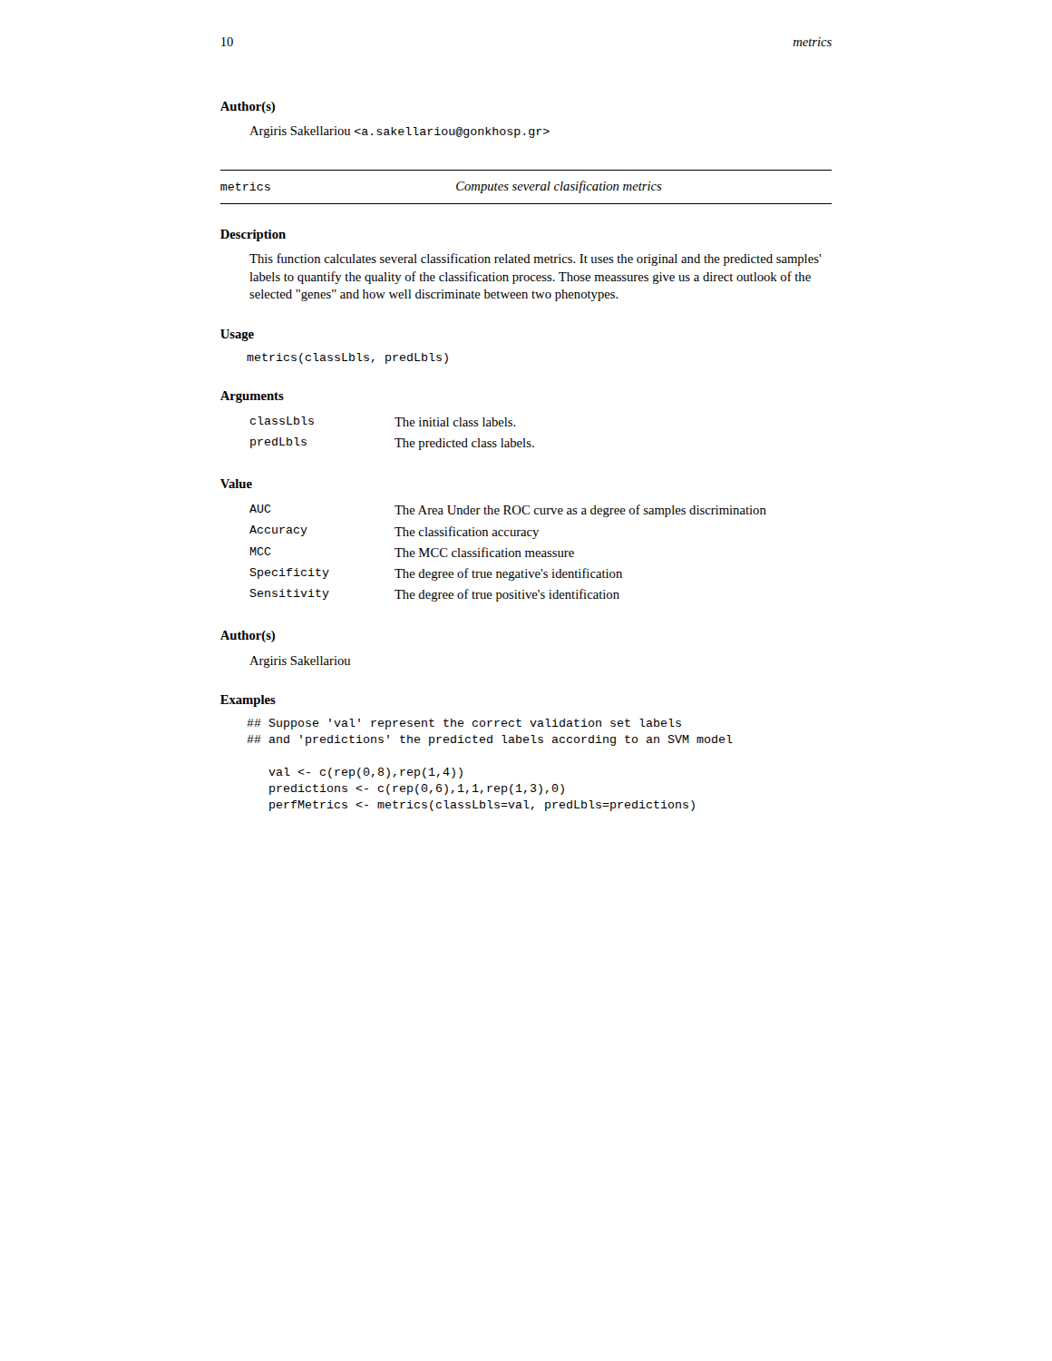10 metrics
Author(s)
Argiris Sakellariou <a.sakellariou@gonkhosp.gr>
metrics Computes several clasification metrics
Description
This function calculates several classification related metrics. It uses the original and the predicted samples' labels to quantify the quality of the classification process. Those meassures give us a direct outlook of the selected "genes" and how well discriminate between two phenotypes.
Usage
metrics(classLbls, predLbls)
Arguments
| classLbls | The initial class labels. |
| predLbls | The predicted class labels. |
Value
| AUC | The Area Under the ROC curve as a degree of samples discrimination |
| Accuracy | The classification accuracy |
| MCC | The MCC classification meassure |
| Specificity | The degree of true negative's identification |
| Sensitivity | The degree of true positive's identification |
Author(s)
Argiris Sakellariou
Examples
## Suppose 'val' represent the correct validation set labels
## and 'predictions' the predicted labels according to an SVM model

   val <- c(rep(0,8),rep(1,4))
   predictions <- c(rep(0,6),1,1,rep(1,3),0)
   perfMetrics <- metrics(classLbls=val, predLbls=predictions)